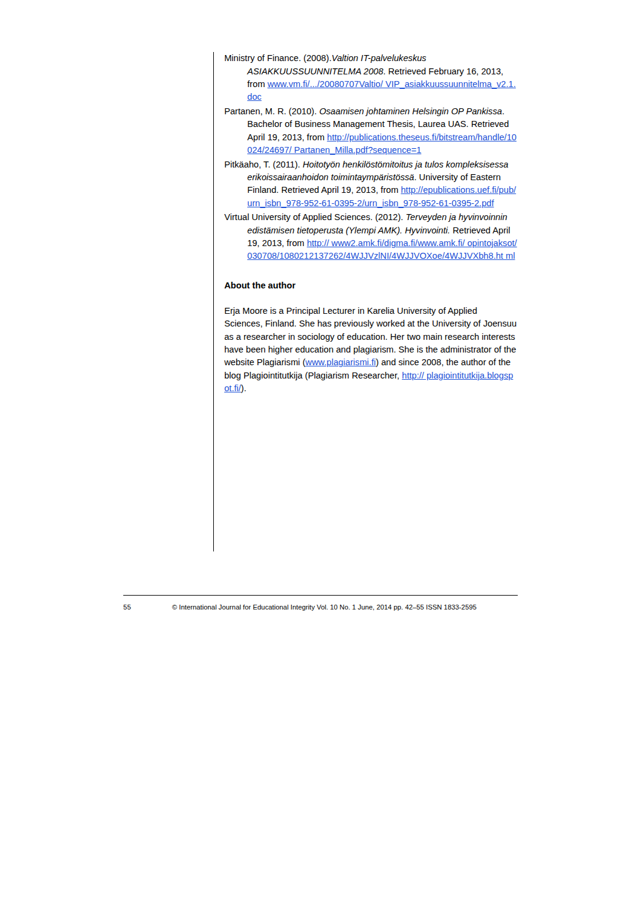Ministry of Finance. (2008).Valtion IT-palvelukeskus ASIAKKUUSSUUNNITELMA 2008. Retrieved February 16, 2013, from www.vm.fi/.../20080707Valtio/ VIP_asiakkuussuunnitelma_v2.1.doc
Partanen, M. R. (2010). Osaamisen johtaminen Helsingin OP Pankissa. Bachelor of Business Management Thesis, Laurea UAS. Retrieved April 19, 2013, from http://publications.theseus.fi/bitstream/handle/10024/24697/ Partanen_Milla.pdf?sequence=1
Pitkäaho, T. (2011). Hoitotyön henkilöstömitoitus ja tulos kompleksisessa erikoissairaanhoidon toimintaympäristössä. University of Eastern Finland. Retrieved April 19, 2013, from http://epublications.uef.fi/pub/urn_isbn_978-952-61-0395-2/urn_isbn_978-952-61-0395-2.pdf
Virtual University of Applied Sciences. (2012). Terveyden ja hyvinvoinnin edistämisen tietoperusta (Ylempi AMK). Hyvinvointi. Retrieved April 19, 2013, from http:// www2.amk.fi/digma.fi/www.amk.fi/ opintojaksot/030708/1080212137262/4WJJVzlNI/4WJJVOXoe/4WJJVXbh8.ht ml
About the author
Erja Moore is a Principal Lecturer in Karelia University of Applied Sciences, Finland. She has previously worked at the University of Joensuu as a researcher in sociology of education. Her two main research interests have been higher education and plagiarism. She is the administrator of the website Plagiarismi (www.plagiarismi.fi) and since 2008, the author of the blog Plagiointitutkija (Plagiarism Researcher, http:// plagiointitutkija.blogspot.fi/).
55
© International Journal for Educational Integrity Vol. 10 No. 1 June, 2014 pp. 42–55 ISSN 1833-2595